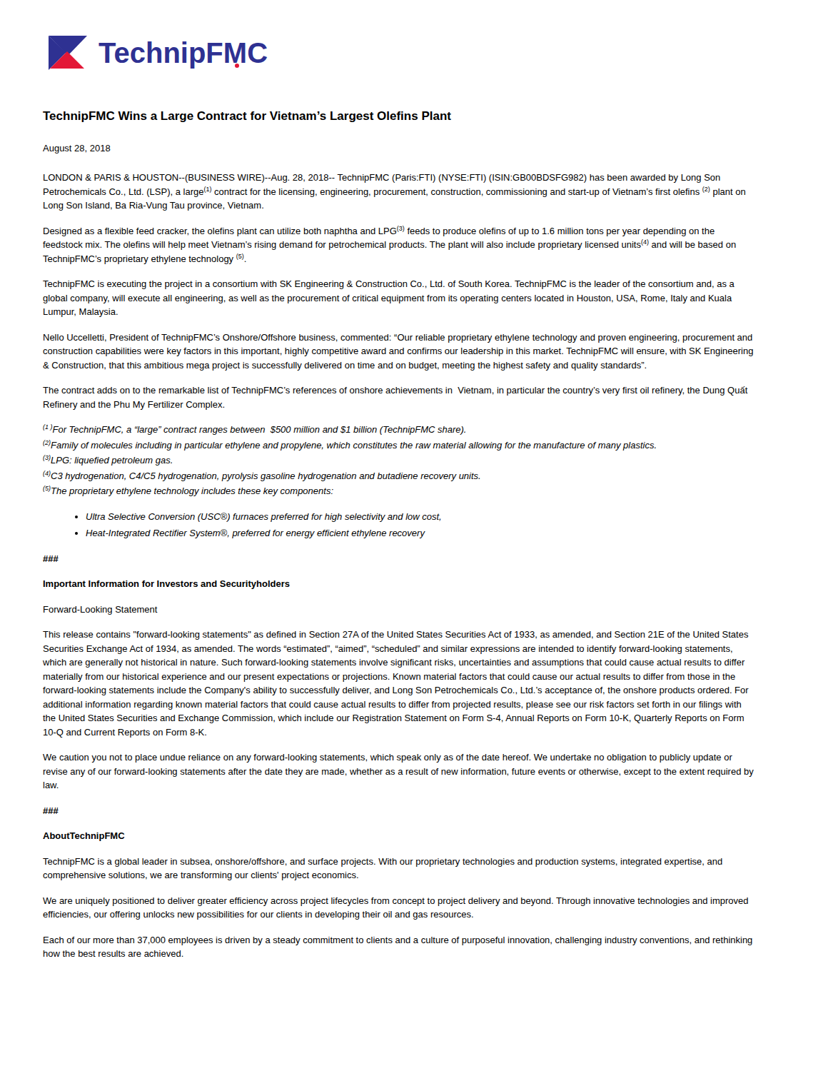TechnipFMC
TechnipFMC Wins a Large Contract for Vietnam’s Largest Olefins Plant
August 28, 2018
LONDON & PARIS & HOUSTON--(BUSINESS WIRE)--Aug. 28, 2018-- TechnipFMC (Paris:FTI) (NYSE:FTI) (ISIN:GB00BDSFG982) has been awarded by Long Son Petrochemicals Co., Ltd. (LSP), a large(1) contract for the licensing, engineering, procurement, construction, commissioning and start-up of Vietnam’s first olefins (2) plant on Long Son Island, Ba Ria-Vung Tau province, Vietnam.
Designed as a flexible feed cracker, the olefins plant can utilize both naphtha and LPG(3) feeds to produce olefins of up to 1.6 million tons per year depending on the feedstock mix. The olefins will help meet Vietnam’s rising demand for petrochemical products. The plant will also include proprietary licensed units(4) and will be based on TechnipFMC’s proprietary ethylene technology (5).
TechnipFMC is executing the project in a consortium with SK Engineering & Construction Co., Ltd. of South Korea. TechnipFMC is the leader of the consortium and, as a global company, will execute all engineering, as well as the procurement of critical equipment from its operating centers located in Houston, USA, Rome, Italy and Kuala Lumpur, Malaysia.
Nello Uccelletti, President of TechnipFMC’s Onshore/Offshore business, commented: “Our reliable proprietary ethylene technology and proven engineering, procurement and construction capabilities were key factors in this important, highly competitive award and confirms our leadership in this market. TechnipFMC will ensure, with SK Engineering & Construction, that this ambitious mega project is successfully delivered on time and on budget, meeting the highest safety and quality standards”.
The contract adds on to the remarkable list of TechnipFMC’s references of onshore achievements in Vietnam, in particular the country’s very first oil refinery, the Dung Quất Refinery and the Phu My Fertilizer Complex.
(1 )For TechnipFMC, a “large” contract ranges between $500 million and $1 billion (TechnipFMC share).
(2)Family of molecules including in particular ethylene and propylene, which constitutes the raw material allowing for the manufacture of many plastics.
(3)LPG: liquefied petroleum gas.
(4)C3 hydrogenation, C4/C5 hydrogenation, pyrolysis gasoline hydrogenation and butadiene recovery units.
(5)The proprietary ethylene technology includes these key components:
Ultra Selective Conversion (USC®) furnaces preferred for high selectivity and low cost,
Heat-Integrated Rectifier System®, preferred for energy efficient ethylene recovery
###
Important Information for Investors and Securityholders
Forward-Looking Statement
This release contains "forward-looking statements" as defined in Section 27A of the United States Securities Act of 1933, as amended, and Section 21E of the United States Securities Exchange Act of 1934, as amended. The words “estimated”, “aimed”, “scheduled” and similar expressions are intended to identify forward-looking statements, which are generally not historical in nature. Such forward-looking statements involve significant risks, uncertainties and assumptions that could cause actual results to differ materially from our historical experience and our present expectations or projections. Known material factors that could cause our actual results to differ from those in the forward-looking statements include the Company's ability to successfully deliver, and Long Son Petrochemicals Co., Ltd.’s acceptance of, the onshore products ordered. For additional information regarding known material factors that could cause actual results to differ from projected results, please see our risk factors set forth in our filings with the United States Securities and Exchange Commission, which include our Registration Statement on Form S-4, Annual Reports on Form 10-K, Quarterly Reports on Form 10-Q and Current Reports on Form 8-K.
We caution you not to place undue reliance on any forward-looking statements, which speak only as of the date hereof. We undertake no obligation to publicly update or revise any of our forward-looking statements after the date they are made, whether as a result of new information, future events or otherwise, except to the extent required by law.
###
AboutTechnipFMC
TechnipFMC is a global leader in subsea, onshore/offshore, and surface projects. With our proprietary technologies and production systems, integrated expertise, and comprehensive solutions, we are transforming our clients' project economics.
We are uniquely positioned to deliver greater efficiency across project lifecycles from concept to project delivery and beyond. Through innovative technologies and improved efficiencies, our offering unlocks new possibilities for our clients in developing their oil and gas resources.
Each of our more than 37,000 employees is driven by a steady commitment to clients and a culture of purposeful innovation, challenging industry conventions, and rethinking how the best results are achieved.